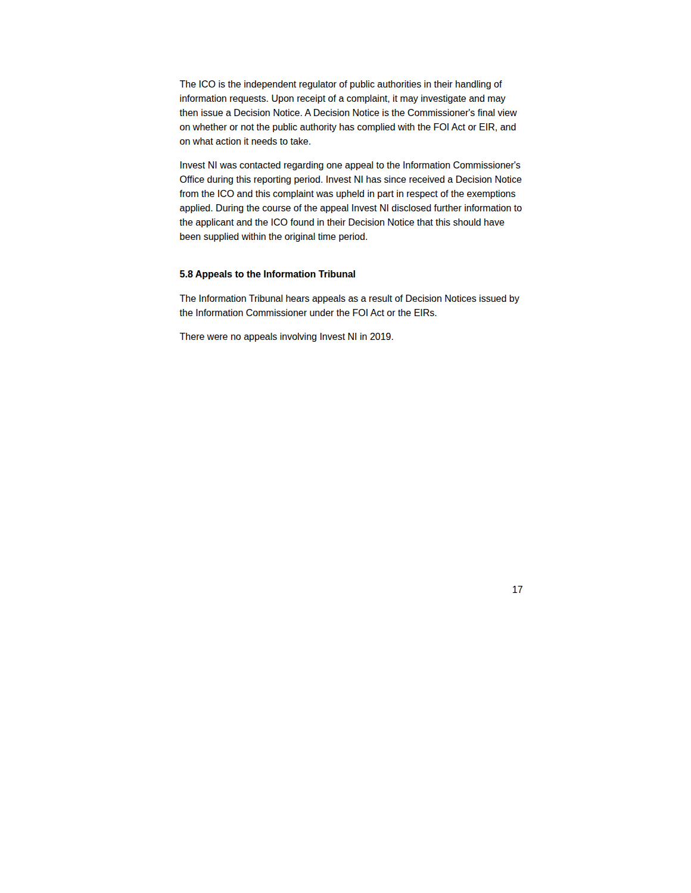The ICO is the independent regulator of public authorities in their handling of information requests. Upon receipt of a complaint, it may investigate and may then issue a Decision Notice. A Decision Notice is the Commissioner's final view on whether or not the public authority has complied with the FOI Act or EIR, and on what action it needs to take.
Invest NI was contacted regarding one appeal to the Information Commissioner's Office during this reporting period. Invest NI has since received a Decision Notice from the ICO and this complaint was upheld in part in respect of the exemptions applied. During the course of the appeal Invest NI disclosed further information to the applicant and the ICO found in their Decision Notice that this should have been supplied within the original time period.
5.8 Appeals to the Information Tribunal
The Information Tribunal hears appeals as a result of Decision Notices issued by the Information Commissioner under the FOI Act or the EIRs.
There were no appeals involving Invest NI in 2019.
17